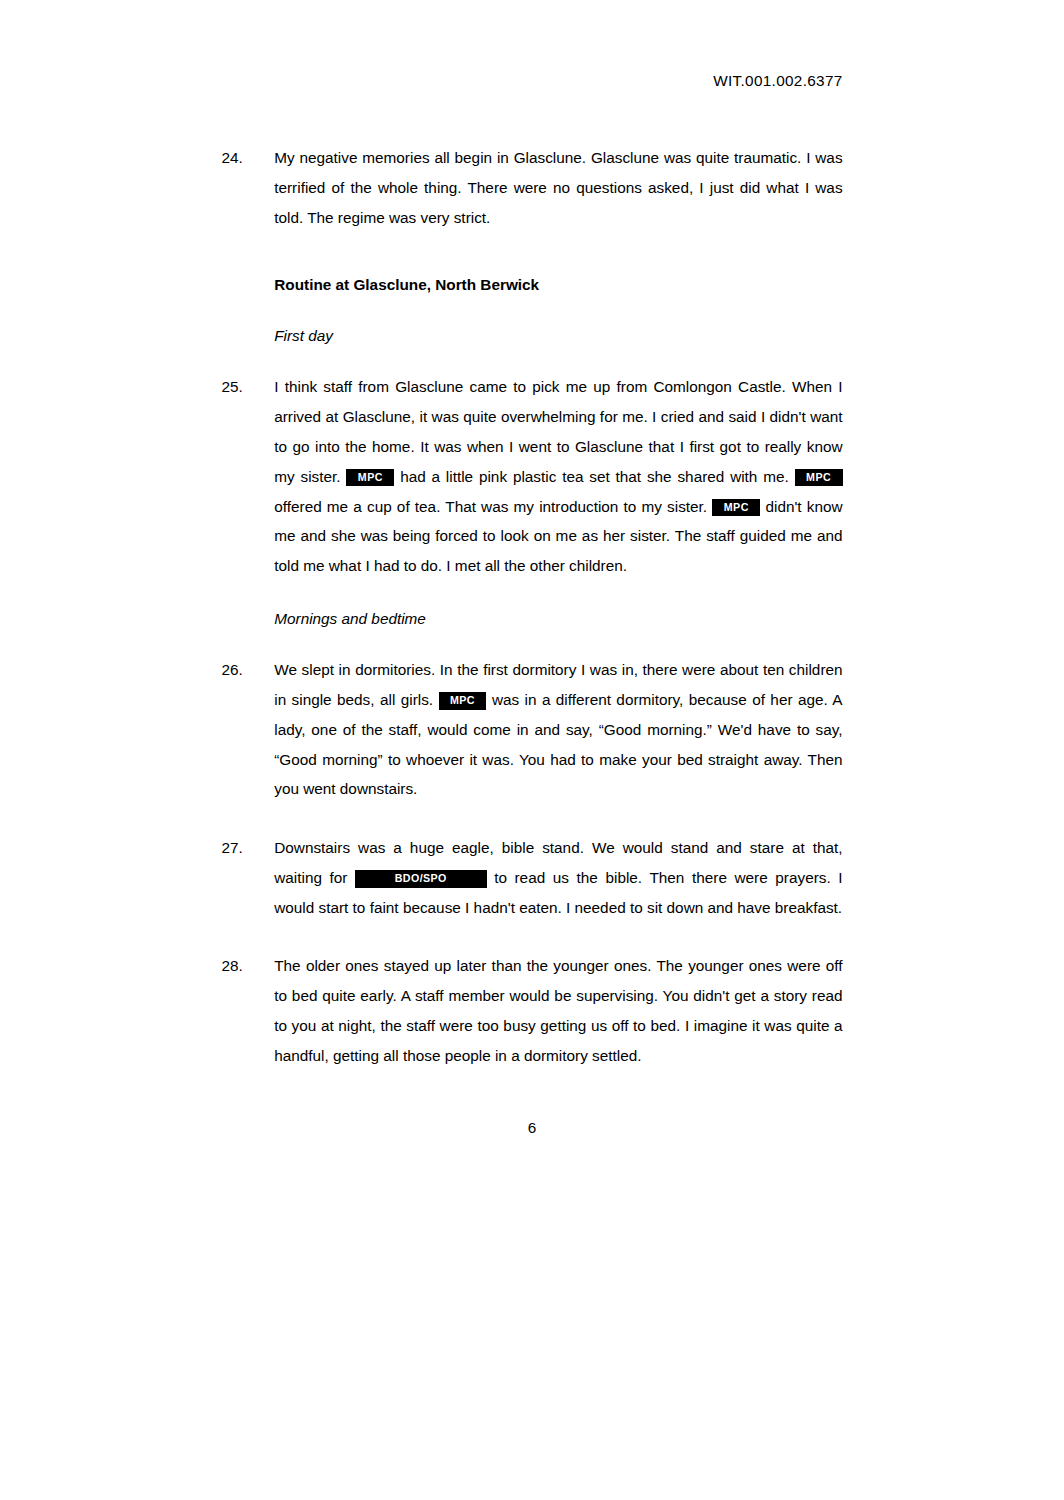WIT.001.002.6377
24.
My negative memories all begin in Glasclune. Glasclune was quite traumatic. I was terrified of the whole thing. There were no questions asked, I just did what I was told. The regime was very strict.
Routine at Glasclune, North Berwick
First day
25.
I think staff from Glasclune came to pick me up from Comlongon Castle. When I arrived at Glasclune, it was quite overwhelming for me. I cried and said I didn't want to go into the home. It was when I went to Glasclune that I first got to really know my sister. MPC had a little pink plastic tea set that she shared with me. MPC offered me a cup of tea. That was my introduction to my sister. MPC didn't know me and she was being forced to look on me as her sister. The staff guided me and told me what I had to do. I met all the other children.
Mornings and bedtime
26.
We slept in dormitories. In the first dormitory I was in, there were about ten children in single beds, all girls. MPC was in a different dormitory, because of her age. A lady, one of the staff, would come in and say, “Good morning.” We'd have to say, “Good morning” to whoever it was. You had to make your bed straight away. Then you went downstairs.
27.
Downstairs was a huge eagle, bible stand. We would stand and stare at that, waiting for BDO/SPO to read us the bible. Then there were prayers. I would start to faint because I hadn't eaten. I needed to sit down and have breakfast.
28.
The older ones stayed up later than the younger ones. The younger ones were off to bed quite early. A staff member would be supervising. You didn't get a story read to you at night, the staff were too busy getting us off to bed. I imagine it was quite a handful, getting all those people in a dormitory settled.
6